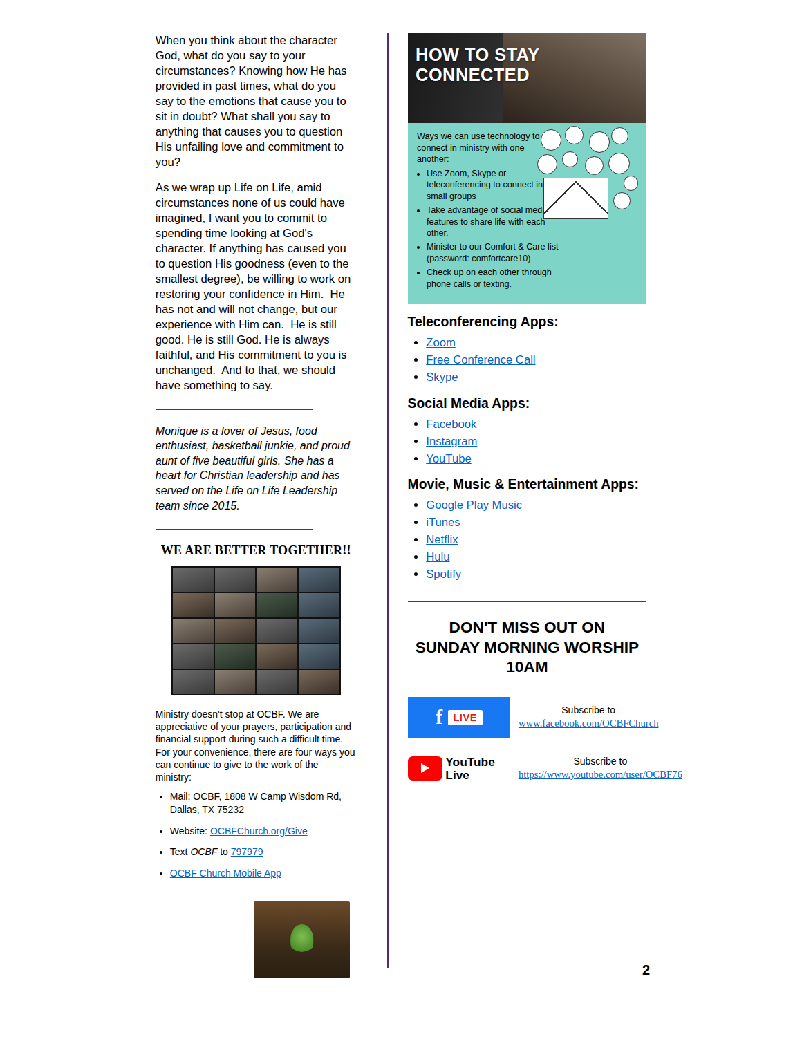When you think about the character God, what do you say to your circumstances? Knowing how He has provided in past times, what do you say to the emotions that cause you to sit in doubt? What shall you say to anything that causes you to question His unfailing love and commitment to you?
As we wrap up Life on Life, amid circumstances none of us could have imagined, I want you to commit to spending time looking at God's character. If anything has caused you to question His goodness (even to the smallest degree), be willing to work on restoring your confidence in Him. He has not and will not change, but our experience with Him can. He is still good. He is still God. He is always faithful, and His commitment to you is unchanged. And to that, we should have something to say.
Monique is a lover of Jesus, food enthusiast, basketball junkie, and proud aunt of five beautiful girls. She has a heart for Christian leadership and has served on the Life on Life Leadership team since 2015.
WE ARE BETTER TOGETHER!!
Ministry doesn't stop at OCBF. We are appreciative of your prayers, participation and financial support during such a difficult time. For your convenience, there are four ways you can continue to give to the work of the ministry:
Mail: OCBF, 1808 W Camp Wisdom Rd, Dallas, TX 75232
Website: OCBFChurch.org/Give
Text OCBF to 797979
OCBF Church Mobile App
HOW TO STAY
CONNECTED
Ways we can use technology to connect in ministry with one another:
Use Zoom, Skype or teleconferencing to connect in your small groups
Take advantage of social media features to share life with each other.
Minister to our Comfort & Care list (password: comfortcare10)
Check up on each other through phone calls or texting.
Teleconferencing Apps:
Zoom
Free Conference Call
Skype
Social Media Apps:
Facebook
Instagram
YouTube
Movie, Music & Entertainment Apps:
Google Play Music
iTunes
Netflix
Hulu
Spotify
DON'T MISS OUT ON
SUNDAY MORNING WORSHIP
10AM
f LIVE
Subscribe to
www.facebook.com/OCBFChurch
YouTubeLive
Subscribe to
https://www.youtube.com/user/OCBF76
2